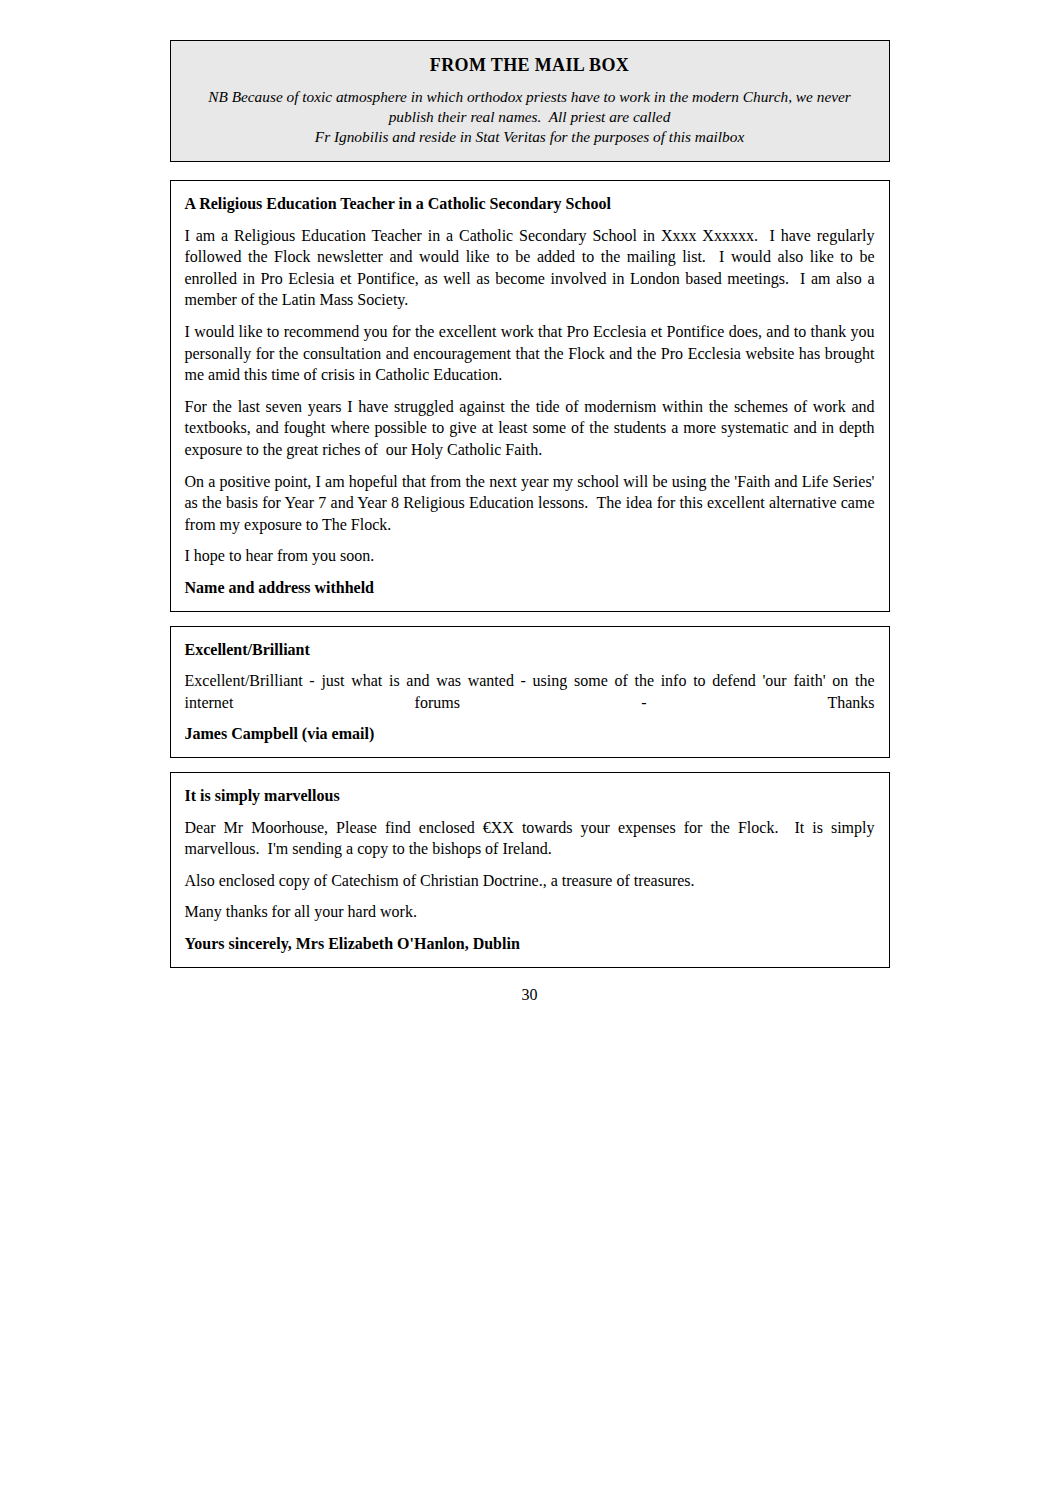FROM THE MAIL BOX
NB Because of toxic atmosphere in which orthodox priests have to work in the modern Church, we never publish their real names. All priest are called
Fr Ignobilis and reside in Stat Veritas for the purposes of this mailbox
A Religious Education Teacher in a Catholic Secondary School
I am a Religious Education Teacher in a Catholic Secondary School in Xxxx Xxxxxx. I have regularly followed the Flock newsletter and would like to be added to the mailing list. I would also like to be enrolled in Pro Eclesia et Pontifice, as well as become involved in London based meetings. I am also a member of the Latin Mass Society.
I would like to recommend you for the excellent work that Pro Ecclesia et Pontifice does, and to thank you personally for the consultation and encouragement that the Flock and the Pro Ecclesia website has brought me amid this time of crisis in Catholic Education.
For the last seven years I have struggled against the tide of modernism within the schemes of work and textbooks, and fought where possible to give at least some of the students a more systematic and in depth exposure to the great riches of our Holy Catholic Faith.
On a positive point, I am hopeful that from the next year my school will be using the 'Faith and Life Series' as the basis for Year 7 and Year 8 Religious Education lessons. The idea for this excellent alternative came from my exposure to The Flock.
I hope to hear from you soon.
Name and address withheld
Excellent/Brilliant
Excellent/Brilliant - just what is and was wanted - using some of the info to defend 'our faith' on the internet forums - Thanks
James Campbell (via email)
It is simply marvellous
Dear Mr Moorhouse, Please find enclosed €XX towards your expenses for the Flock. It is simply marvellous. I'm sending a copy to the bishops of Ireland.
Also enclosed copy of Catechism of Christian Doctrine., a treasure of treasures.
Many thanks for all your hard work.
Yours sincerely, Mrs Elizabeth O'Hanlon, Dublin
30